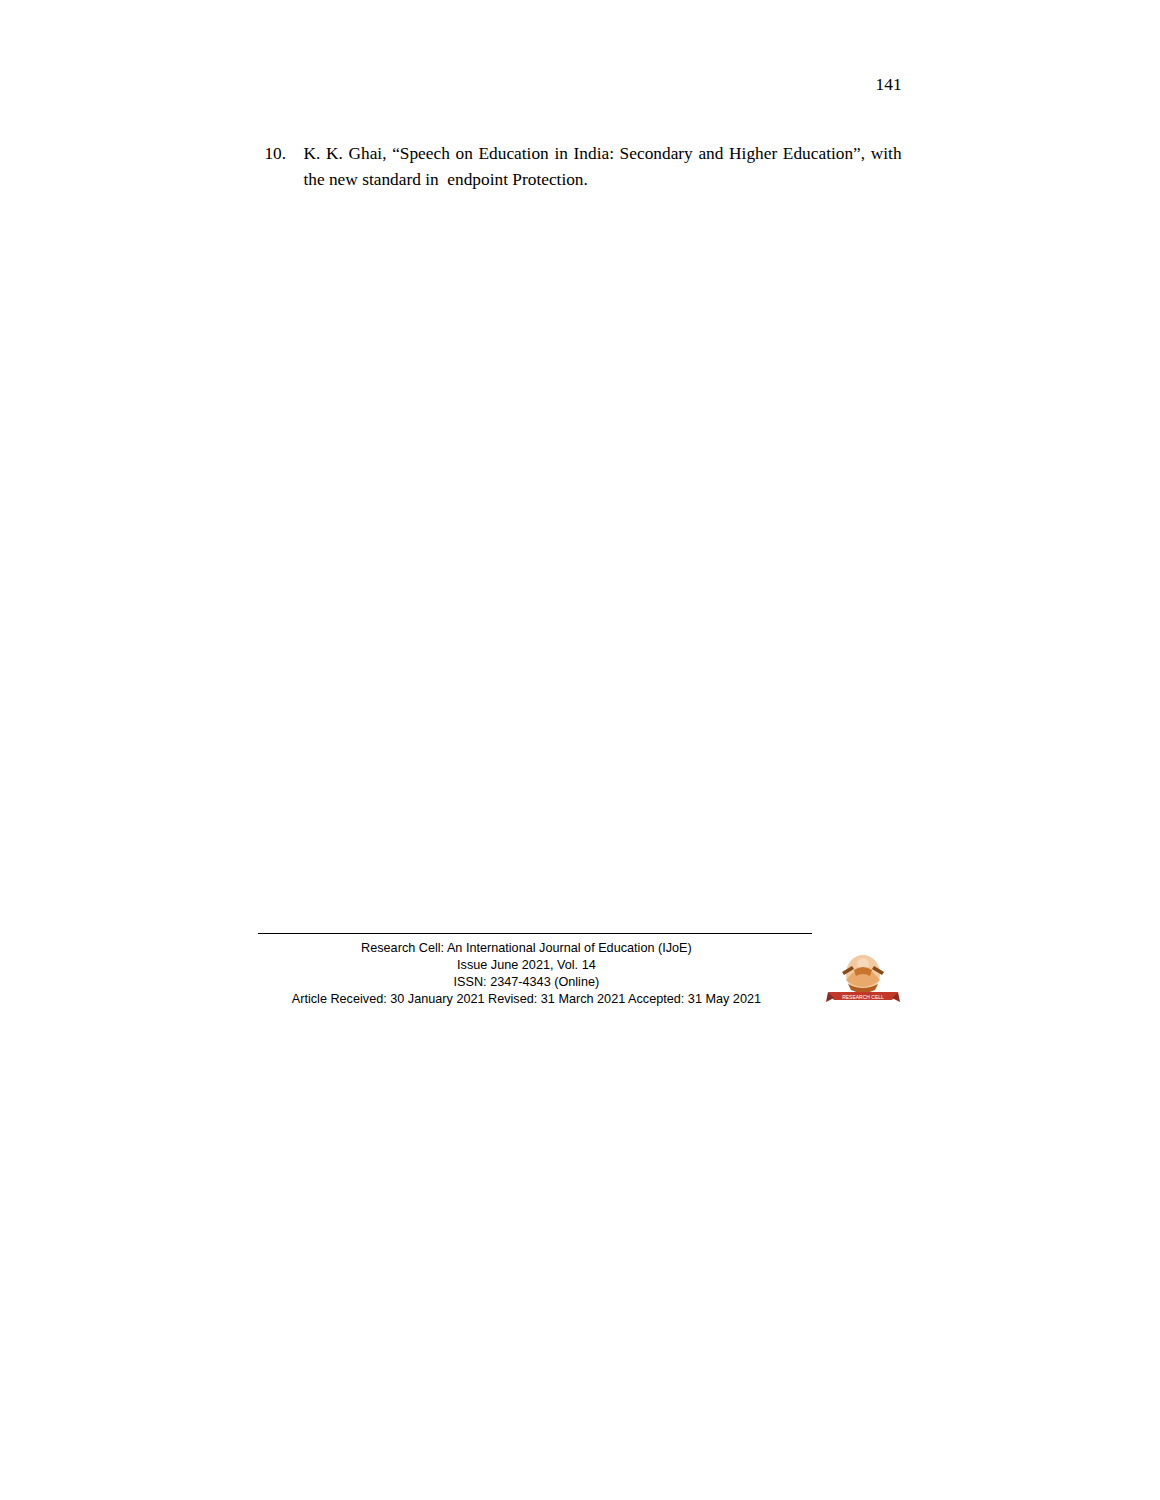141
10. K. K. Ghai, “Speech on Education in India: Secondary and Higher Education”, with the new standard in endpoint Protection.
Research Cell: An International Journal of Education (IJoE)
Issue June 2021, Vol. 14
ISSN: 2347-4343 (Online)
Article Received: 30 January 2021 Revised: 31 March 2021 Accepted: 31 May 2021
RESEARCH CELL